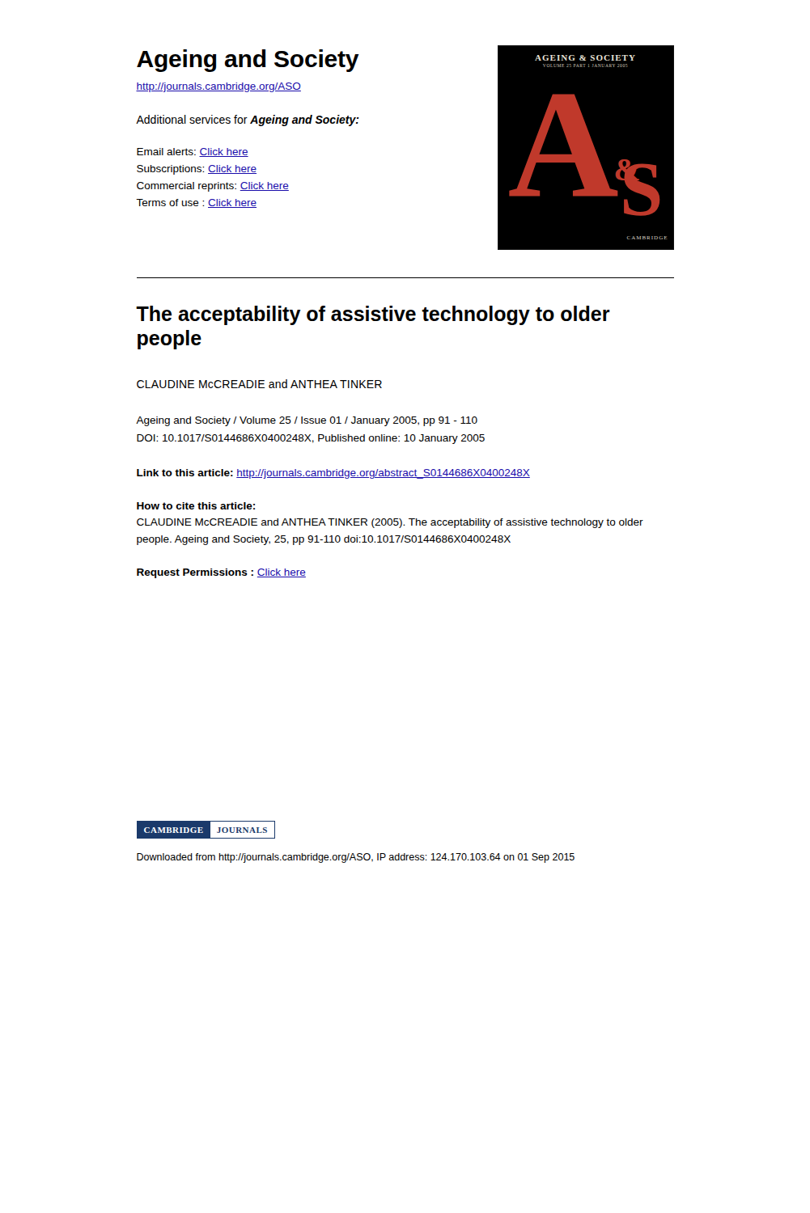Ageing and Society
http://journals.cambridge.org/ASO
Additional services for Ageing and Society:
Email alerts: Click here
Subscriptions: Click here
Commercial reprints: Click here
Terms of use : Click here
AGEING & SOCIETY
VOLUME 25 PART 1 JANUARY 2005
A & S
CAMBRIDGE
The acceptability of assistive technology to older people
CLAUDINE McCREADIE and ANTHEA TINKER
Ageing and Society / Volume 25 / Issue 01 / January 2005, pp 91 - 110
DOI: 10.1017/S0144686X0400248X, Published online: 10 January 2005
Link to this article: http://journals.cambridge.org/abstract_S0144686X0400248X
How to cite this article:
CLAUDINE McCREADIE and ANTHEA TINKER (2005). The acceptability of assistive technology to older people. Ageing and Society, 25, pp 91-110 doi:10.1017/S0144686X0400248X
Request Permissions : Click here
CAMBRIDGE JOURNALS
Downloaded from http://journals.cambridge.org/ASO, IP address: 124.170.103.64 on 01 Sep 2015